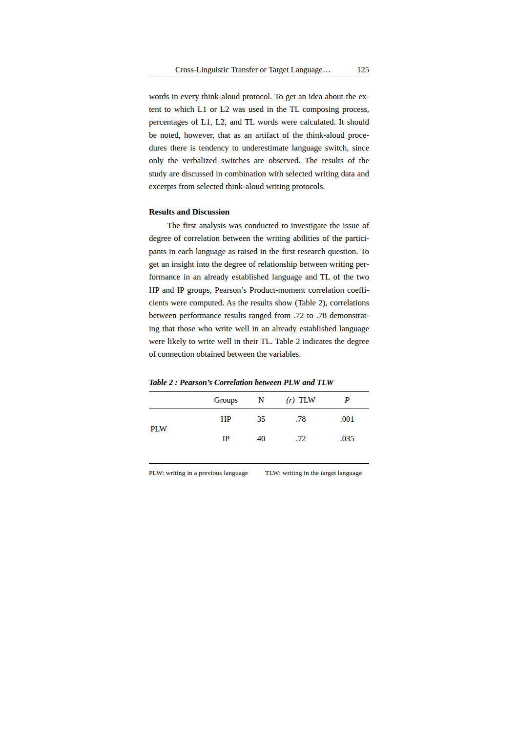Cross-Linguistic Transfer or Target Language… 125
words in every think-aloud protocol. To get an idea about the extent to which L1 or L2 was used in the TL composing process, percentages of L1, L2, and TL words were calculated. It should be noted, however, that as an artifact of the think-aloud procedures there is tendency to underestimate language switch, since only the verbalized switches are observed. The results of the study are discussed in combination with selected writing data and excerpts from selected think-aloud writing protocols.
Results and Discussion
The first analysis was conducted to investigate the issue of degree of correlation between the writing abilities of the participants in each language as raised in the first research question. To get an insight into the degree of relationship between writing performance in an already established language and TL of the two HP and IP groups, Pearson’s Product-moment correlation coefficients were computed. As the results show (Table 2), correlations between performance results ranged from .72 to .78 demonstrating that those who write well in an already established language were likely to write well in their TL. Table 2 indicates the degree of connection obtained between the variables.
Table 2 : Pearson’s Correlation between PLW and TLW
| | Groups | N | (r) TLW | P |
| --- | --- | --- | --- | --- |
| PLW | HP | 35 | .78 | .001 |
| IP | 40 | .72 | .035 |
PLW: writing in a previous language TLW: writing in the target language